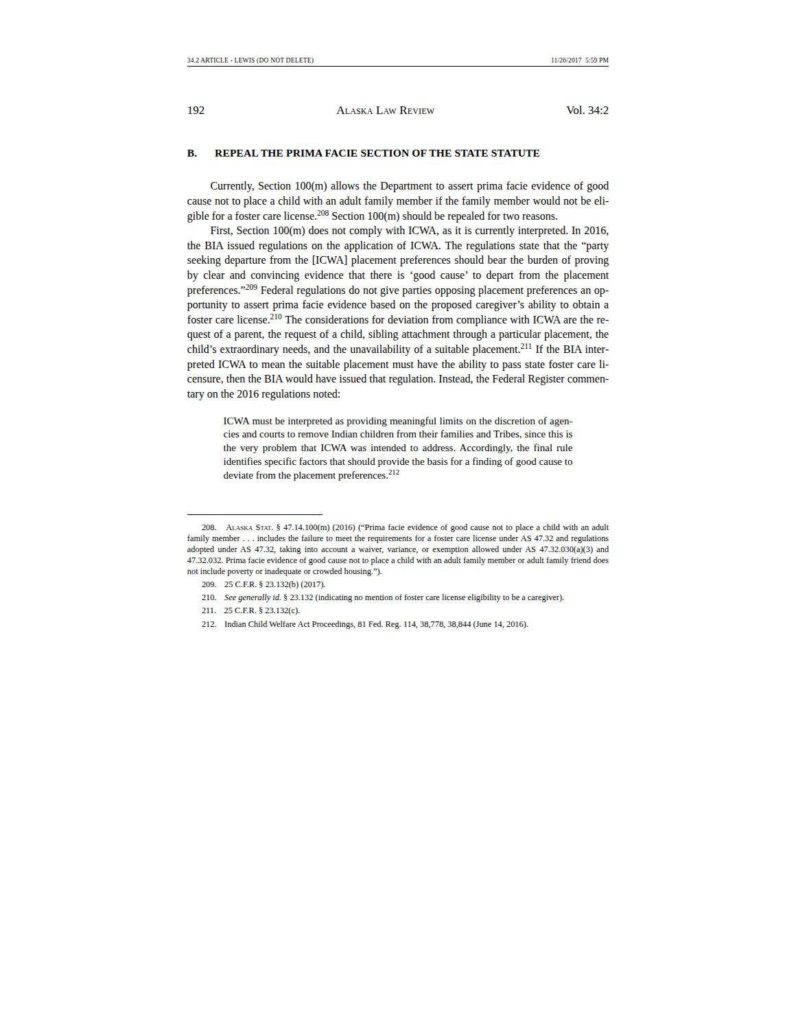34.2 Article - Lewis (Do Not Delete) 11/26/2017 5:59 PM
192 Alaska Law Review Vol. 34:2
B. Repeal the Prima Facie Section of the State Statute
Currently, Section 100(m) allows the Department to assert prima facie evidence of good cause not to place a child with an adult family member if the family member would not be eligible for a foster care license.208 Section 100(m) should be repealed for two reasons.
First, Section 100(m) does not comply with ICWA, as it is currently interpreted. In 2016, the BIA issued regulations on the application of ICWA. The regulations state that the “party seeking departure from the [ICWA] placement preferences should bear the burden of proving by clear and convincing evidence that there is ‘good cause’ to depart from the placement preferences.”209 Federal regulations do not give parties opposing placement preferences an opportunity to assert prima facie evidence based on the proposed caregiver’s ability to obtain a foster care license.210 The considerations for deviation from compliance with ICWA are the request of a parent, the request of a child, sibling attachment through a particular placement, the child’s extraordinary needs, and the unavailability of a suitable placement.211 If the BIA interpreted ICWA to mean the suitable placement must have the ability to pass state foster care licensure, then the BIA would have issued that regulation. Instead, the Federal Register commentary on the 2016 regulations noted:
ICWA must be interpreted as providing meaningful limits on the discretion of agencies and courts to remove Indian children from their families and Tribes, since this is the very problem that ICWA was intended to address. Accordingly, the final rule identifies specific factors that should provide the basis for a finding of good cause to deviate from the placement preferences.212
208. Alaska Stat. § 47.14.100(m) (2016) (“Prima facie evidence of good cause not to place a child with an adult family member . . . includes the failure to meet the requirements for a foster care license under AS 47.32 and regulations adopted under AS 47.32, taking into account a waiver, variance, or exemption allowed under AS 47.32.030(a)(3) and 47.32.032. Prima facie evidence of good cause not to place a child with an adult family member or adult family friend does not include poverty or inadequate or crowded housing.”).
209. 25 C.F.R. § 23.132(b) (2017).
210. See generally id. § 23.132 (indicating no mention of foster care license eligibility to be a caregiver).
211. 25 C.F.R. § 23.132(c).
212. Indian Child Welfare Act Proceedings, 81 Fed. Reg. 114, 38,778, 38,844 (June 14, 2016).